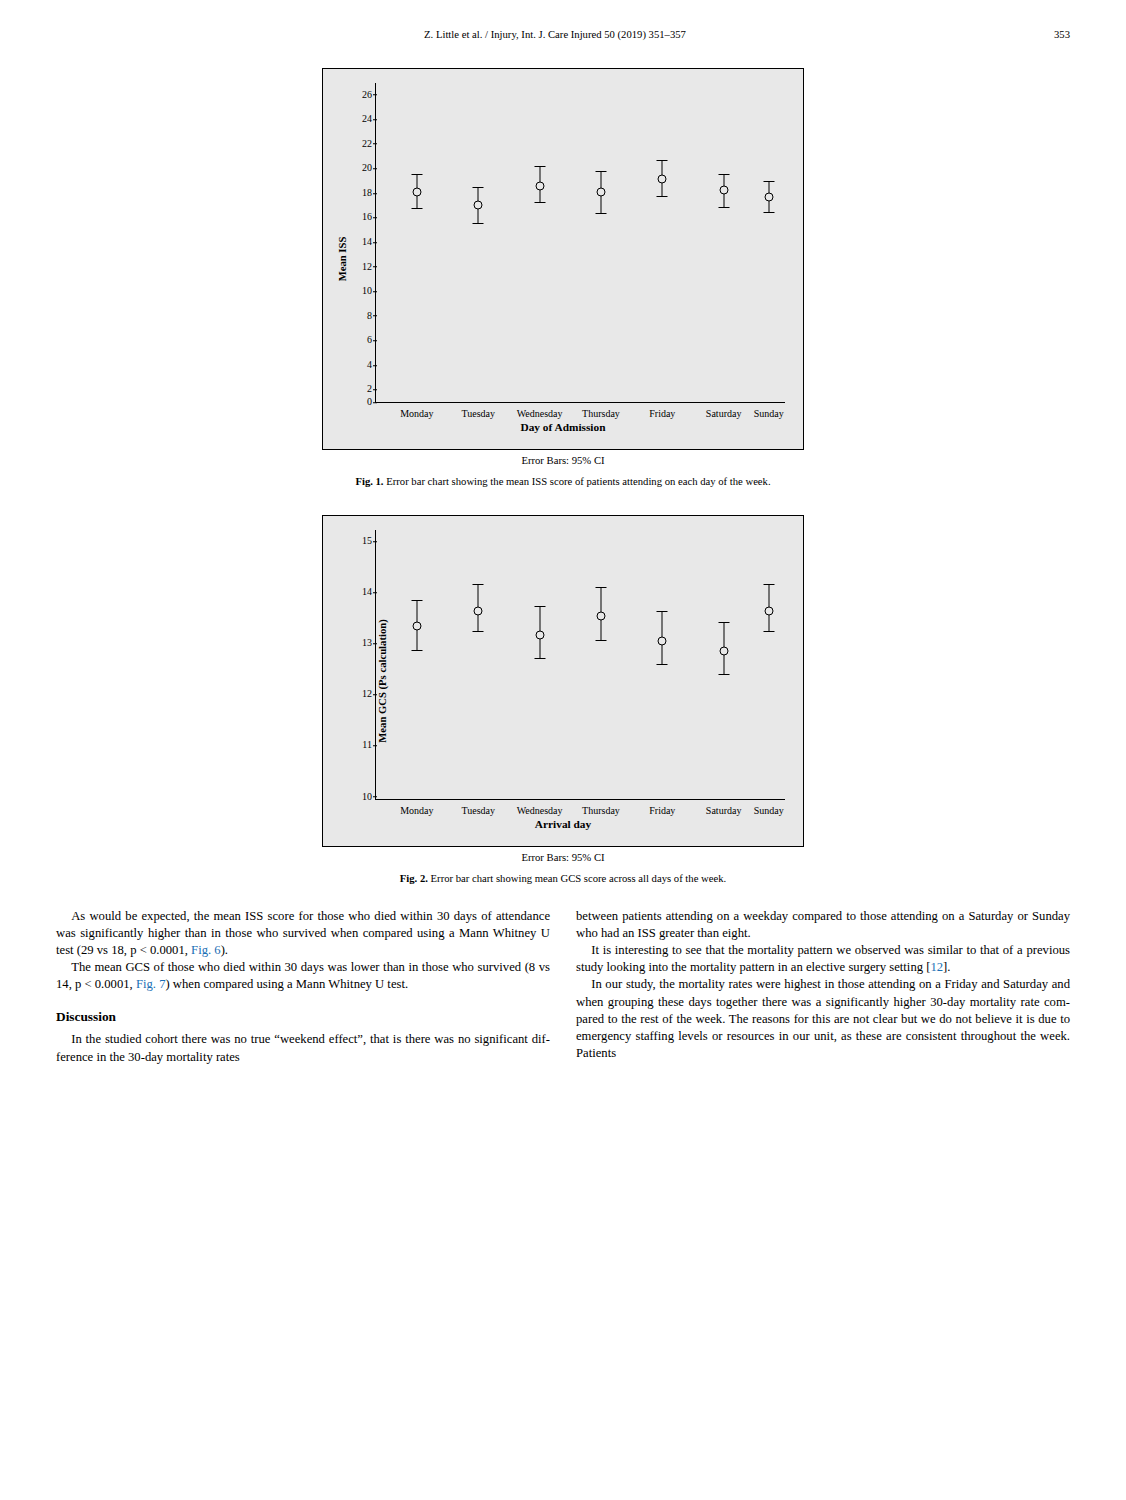Z. Little et al. / Injury, Int. J. Care Injured 50 (2019) 351–357
353
Mean ISS
26
24
22
20
18
16
14
12
10
8
6
4
2
0
Monday
Tuesday
Wednesday
Thursday
Friday
Saturday
Sunday
Day of Admission
Error Bars: 95% CI
Fig. 1. Error bar chart showing the mean ISS score of patients attending on each day of the week.
Mean GCS (Ps calculation)
15
14
13
12
11
10
Monday
Tuesday
Wednesday
Thursday
Friday
Saturday
Sunday
Arrival day
Error Bars: 95% CI
Fig. 2. Error bar chart showing mean GCS score across all days of the week.
As would be expected, the mean ISS score for those who died within 30 days of attendance was significantly higher than in those who survived when compared using a Mann Whitney U test (29 vs 18, p < 0.0001, Fig. 6).
The mean GCS of those who died within 30 days was lower than in those who survived (8 vs 14, p < 0.0001, Fig. 7) when compared using a Mann Whitney U test.
Discussion
In the studied cohort there was no true “weekend effect”, that is there was no significant difference in the 30-day mortality rates
between patients attending on a weekday compared to those attending on a Saturday or Sunday who had an ISS greater than eight.
It is interesting to see that the mortality pattern we observed was similar to that of a previous study looking into the mortality pattern in an elective surgery setting [12].
In our study, the mortality rates were highest in those attending on a Friday and Saturday and when grouping these days together there was a significantly higher 30-day mortality rate compared to the rest of the week. The reasons for this are not clear but we do not believe it is due to emergency staffing levels or resources in our unit, as these are consistent throughout the week. Patients